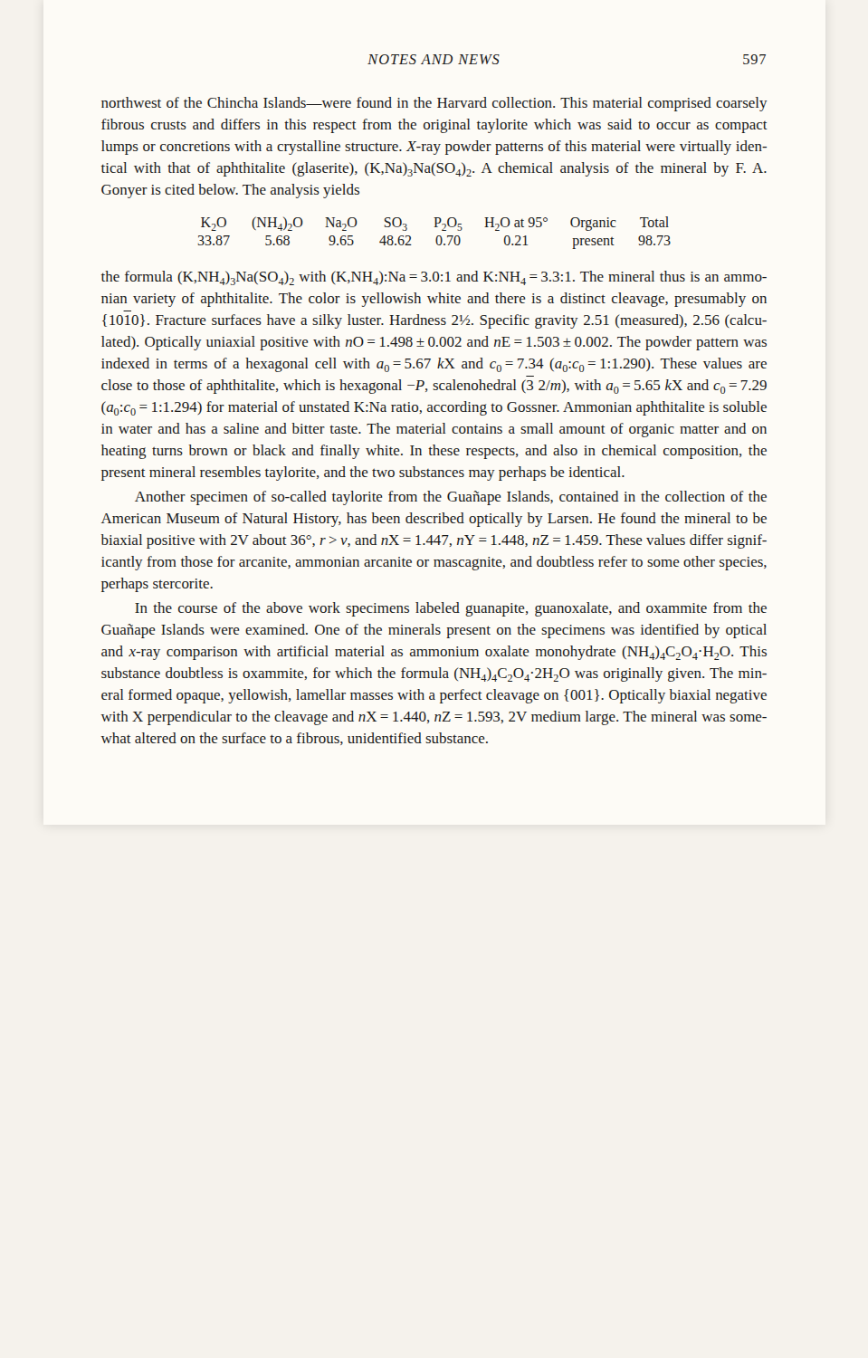NOTES AND NEWS 597
northwest of the Chincha Islands—were found in the Harvard collection. This material comprised coarsely fibrous crusts and differs in this respect from the original taylorite which was said to occur as compact lumps or concretions with a crystalline structure. X-ray powder patterns of this material were virtually identical with that of aphthitalite (glaserite), (K,Na)3Na(SO4)2. A chemical analysis of the mineral by F. A. Gonyer is cited below. The analysis yields
| K 2 O | (NH 4 ) 2 O | Na 2 O | SO 3 | P 2 O 5 | H 2 O at 95° | Organic | Total |
| 33.87 | 5.68 | 9.65 | 48.62 | 0.70 | 0.21 | present | 98.73 |
the formula (K,NH4)3Na(SO4)2 with (K,NH4):Na = 3.0:1 and K:NH4 = 3.3:1. The mineral thus is an ammonian variety of aphthitalite. The color is yellowish white and there is a distinct cleavage, presumably on {1010}. Fracture surfaces have a silky luster. Hardness 2½. Specific gravity 2.51 (measured), 2.56 (calculated). Optically uniaxial positive with n O = 1.498 ± 0.002 and n E = 1.503 ± 0.002. The powder pattern was indexed in terms of a hexagonal cell with a0 = 5.67 k X and c0 = 7.34 (a0:c0 = 1:1.290). These values are close to those of aphthitalite, which is hexagonal −P, scalenohedral (3 2/m), with a0 = 5.65 k X and c0 = 7.29 (a0:c0 = 1:1.294) for material of unstated K:Na ratio, according to Gossner. Ammonian aphthitalite is soluble in water and has a saline and bitter taste. The material contains a small amount of organic matter and on heating turns brown or black and finally white. In these respects, and also in chemical composition, the present mineral resembles taylorite, and the two substances may perhaps be identical.
Another specimen of so-called taylorite from the Guañape Islands, contained in the collection of the American Museum of Natural History, has been described optically by Larsen. He found the mineral to be biaxial positive with 2V about 36°, r > v, and n X = 1.447, n Y = 1.448, n Z = 1.459. These values differ significantly from those for arcanite, ammonian arcanite or mascagnite, and doubtless refer to some other species, perhaps stercorite.
In the course of the above work specimens labeled guanapite, guanoxalate, and oxammite from the Guañape Islands were examined. One of the minerals present on the specimens was identified by optical and x-ray comparison with artificial material as ammonium oxalate monohydrate (NH4)4C2O4·H2O. This substance doubtless is oxammite, for which the formula (NH4)4C2O4·2H2O was originally given. The mineral formed opaque, yellowish, lamellar masses with a perfect cleavage on {001}. Optically biaxial negative with X perpendicular to the cleavage and n X = 1.440, n Z = 1.593, 2V medium large. The mineral was somewhat altered on the surface to a fibrous, unidentified substance.